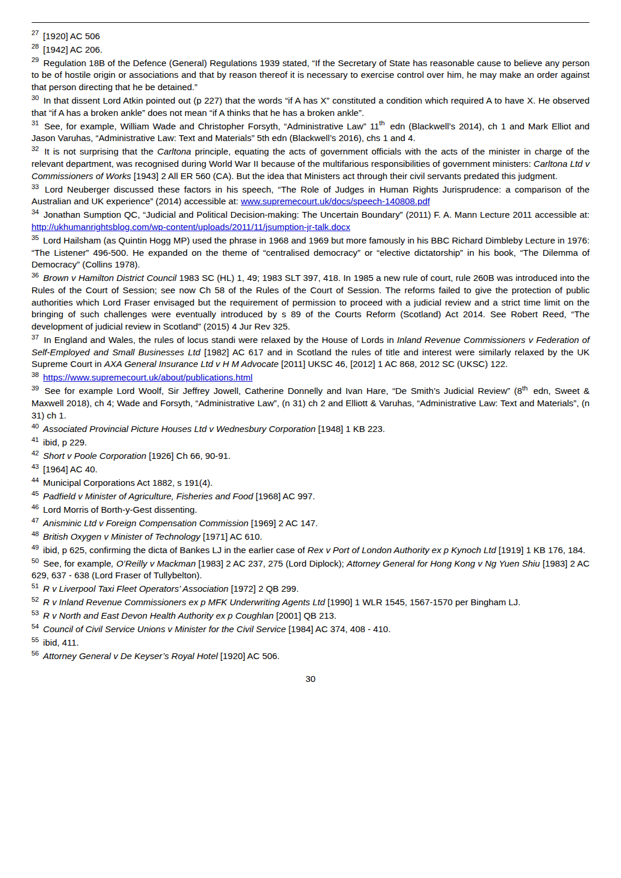27 [1920] AC 506
28 [1942] AC 206.
29 Regulation 18B of the Defence (General) Regulations 1939 stated, “If the Secretary of State has reasonable cause to believe any person to be of hostile origin or associations and that by reason thereof it is necessary to exercise control over him, he may make an order against that person directing that he be detained.”
30 In that dissent Lord Atkin pointed out (p 227) that the words “if A has X” constituted a condition which required A to have X. He observed that “if A has a broken ankle” does not mean “if A thinks that he has a broken ankle”.
31 See, for example, William Wade and Christopher Forsyth, “Administrative Law” 11th edn (Blackwell’s 2014), ch 1 and Mark Elliot and Jason Varuhas, “Administrative Law: Text and Materials” 5th edn (Blackwell’s 2016), chs 1 and 4.
32 It is not surprising that the Carltona principle, equating the acts of government officials with the acts of the minister in charge of the relevant department, was recognised during World War II because of the multifarious responsibilities of government ministers: Carltona Ltd v Commissioners of Works [1943] 2 All ER 560 (CA). But the idea that Ministers act through their civil servants predated this judgment.
33 Lord Neuberger discussed these factors in his speech, “The Role of Judges in Human Rights Jurisprudence: a comparison of the Australian and UK experience” (2014) accessible at: www.supremecourt.uk/docs/speech-140808.pdf
34 Jonathan Sumption QC, “Judicial and Political Decision-making: The Uncertain Boundary” (2011) F. A. Mann Lecture 2011 accessible at: http://ukhumanrightsblog.com/wp-content/uploads/2011/11/jsumption-jr-talk.docx
35 Lord Hailsham (as Quintin Hogg MP) used the phrase in 1968 and 1969 but more famously in his BBC Richard Dimbleby Lecture in 1976: “The Listener” 496-500. He expanded on the theme of “centralised democracy” or “elective dictatorship” in his book, “The Dilemma of Democracy” (Collins 1978).
36 Brown v Hamilton District Council 1983 SC (HL) 1, 49; 1983 SLT 397, 418. In 1985 a new rule of court, rule 260B was introduced into the Rules of the Court of Session; see now Ch 58 of the Rules of the Court of Session. The reforms failed to give the protection of public authorities which Lord Fraser envisaged but the requirement of permission to proceed with a judicial review and a strict time limit on the bringing of such challenges were eventually introduced by s 89 of the Courts Reform (Scotland) Act 2014. See Robert Reed, “The development of judicial review in Scotland” (2015) 4 Jur Rev 325.
37 In England and Wales, the rules of locus standi were relaxed by the House of Lords in Inland Revenue Commissioners v Federation of Self-Employed and Small Businesses Ltd [1982] AC 617 and in Scotland the rules of title and interest were similarly relaxed by the UK Supreme Court in AXA General Insurance Ltd v H M Advocate [2011] UKSC 46, [2012] 1 AC 868, 2012 SC (UKSC) 122.
38 https://www.supremecourt.uk/about/publications.html
39 See for example Lord Woolf, Sir Jeffrey Jowell, Catherine Donnelly and Ivan Hare, “De Smith’s Judicial Review” (8th edn, Sweet & Maxwell 2018), ch 4; Wade and Forsyth, “Administrative Law”, (n 31) ch 2 and Elliott & Varuhas, “Administrative Law: Text and Materials”, (n 31) ch 1.
40 Associated Provincial Picture Houses Ltd v Wednesbury Corporation [1948] 1 KB 223.
41 ibid, p 229.
42 Short v Poole Corporation [1926] Ch 66, 90-91.
43 [1964] AC 40.
44 Municipal Corporations Act 1882, s 191(4).
45 Padfield v Minister of Agriculture, Fisheries and Food [1968] AC 997.
46 Lord Morris of Borth-y-Gest dissenting.
47 Anisminic Ltd v Foreign Compensation Commission [1969] 2 AC 147.
48 British Oxygen v Minister of Technology [1971] AC 610.
49 ibid, p 625, confirming the dicta of Bankes LJ in the earlier case of Rex v Port of London Authority ex p Kynoch Ltd [1919] 1 KB 176, 184.
50 See, for example, O’Reilly v Mackman [1983] 2 AC 237, 275 (Lord Diplock); Attorney General for Hong Kong v Ng Yuen Shiu [1983] 2 AC 629, 637 - 638 (Lord Fraser of Tullybelton).
51 R v Liverpool Taxi Fleet Operators’ Association [1972] 2 QB 299.
52 R v Inland Revenue Commissioners ex p MFK Underwriting Agents Ltd [1990] 1 WLR 1545, 1567-1570 per Bingham LJ.
53 R v North and East Devon Health Authority ex p Coughlan [2001] QB 213.
54 Council of Civil Service Unions v Minister for the Civil Service [1984] AC 374, 408 - 410.
55 ibid, 411.
56 Attorney General v De Keyser’s Royal Hotel [1920] AC 506.
30